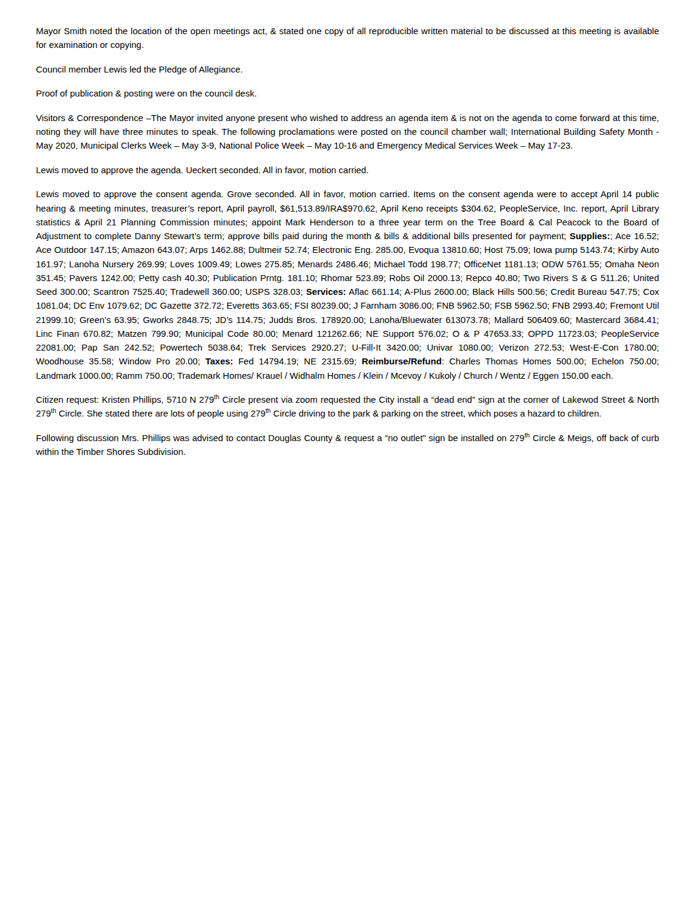Mayor Smith noted the location of the open meetings act, & stated one copy of all reproducible written material to be discussed at this meeting is available for examination or copying.
Council member Lewis led the Pledge of Allegiance.
Proof of publication & posting were on the council desk.
Visitors & Correspondence –The Mayor invited anyone present who wished to address an agenda item & is not on the agenda to come forward at this time, noting they will have three minutes to speak. The following proclamations were posted on the council chamber wall; International Building Safety Month - May 2020, Municipal Clerks Week – May 3-9, National Police Week – May 10-16 and Emergency Medical Services Week – May 17-23.
Lewis moved to approve the agenda. Ueckert seconded. All in favor, motion carried.
Lewis moved to approve the consent agenda. Grove seconded. All in favor, motion carried. Items on the consent agenda were to accept April 14 public hearing & meeting minutes, treasurer’s report, April payroll, $61,513.89/IRA$970.62, April Keno receipts $304.62, PeopleService, Inc. report, April Library statistics & April 21 Planning Commission minutes; appoint Mark Henderson to a three year term on the Tree Board & Cal Peacock to the Board of Adjustment to complete Danny Stewart’s term; approve bills paid during the month & bills & additional bills presented for payment; Supplies:; Ace 16.52; Ace Outdoor 147.15; Amazon 643.07; Arps 1462.88; Dultmeir 52.74; Electronic Eng. 285.00, Evoqua 13810.60; Host 75.09; Iowa pump 5143.74; Kirby Auto 161.97; Lanoha Nursery 269.99; Loves 1009.49; Lowes 275.85; Menards 2486.46; Michael Todd 198.77; OfficeNet 1181.13; ODW 5761.55; Omaha Neon 351.45; Pavers 1242.00; Petty cash 40.30; Publication Prntg. 181.10; Rhomar 523.89; Robs Oil 2000.13; Repco 40.80; Two Rivers S & G 511.26; United Seed 300.00; Scantron 7525.40; Tradewell 360.00; USPS 328.03; Services: Aflac 661.14; A-Plus 2600.00; Black Hills 500.56; Credit Bureau 547.75; Cox 1081.04; DC Env 1079.62; DC Gazette 372.72; Everetts 363.65; FSI 80239.00; J Farnham 3086.00; FNB 5962.50; FSB 5962.50; FNB 2993.40; Fremont Util 21999.10; Green’s 63.95; Gworks 2848.75; JD’s 114.75; Judds Bros. 178920.00; Lanoha/Bluewater 613073.78; Mallard 506409.60; Mastercard 3684.41; Linc Finan 670.82; Matzen 799.90; Municipal Code 80.00; Menard 121262.66; NE Support 576.02; O & P 47653.33; OPPD 11723.03; PeopleService 22081.00; Pap San 242.52; Powertech 5038.64; Trek Services 2920.27; U-Fill-It 3420.00; Univar 1080.00; Verizon 272.53; West-E-Con 1780.00; Woodhouse 35.58; Window Pro 20.00; Taxes: Fed 14794.19; NE 2315.69; Reimburse/Refund: Charles Thomas Homes 500.00; Echelon 750.00; Landmark 1000.00; Ramm 750.00; Trademark Homes/ Krauel / Widhalm Homes / Klein / Mcevoy / Kukoly / Church / Wentz / Eggen 150.00 each.
Citizen request: Kristen Phillips, 5710 N 279th Circle present via zoom requested the City install a “dead end” sign at the corner of Lakewod Street & North 279th Circle. She stated there are lots of people using 279th Circle driving to the park & parking on the street, which poses a hazard to children.
Following discussion Mrs. Phillips was advised to contact Douglas County & request a “no outlet” sign be installed on 279th Circle & Meigs, off back of curb within the Timber Shores Subdivision.